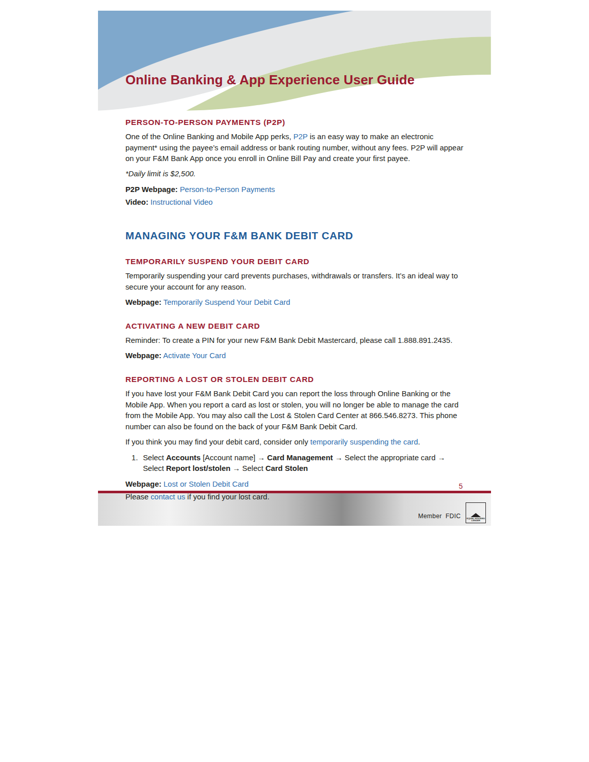Online Banking & App Experience User Guide
Person-to-Person Payments (P2P)
One of the Online Banking and Mobile App perks, P2P is an easy way to make an electronic payment* using the payee’s email address or bank routing number, without any fees. P2P will appear on your F&M Bank App once you enroll in Online Bill Pay and create your first payee.
*Daily limit is $2,500.
P2P Webpage: Person-to-Person Payments
Video: Instructional Video
Managing Your F&M Bank Debit Card
Temporarily Suspend Your Debit Card
Temporarily suspending your card prevents purchases, withdrawals or transfers. It’s an ideal way to secure your account for any reason.
Webpage: Temporarily Suspend Your Debit Card
Activating a New Debit Card
Reminder: To create a PIN for your new F&M Bank Debit Mastercard, please call 1.888.891.2435.
Webpage: Activate Your Card
Reporting a Lost or Stolen Debit Card
If you have lost your F&M Bank Debit Card you can report the loss through Online Banking or the Mobile App. When you report a card as lost or stolen, you will no longer be able to manage the card from the Mobile App. You may also call the Lost & Stolen Card Center at 866.546.8273. This phone number can also be found on the back of your F&M Bank Debit Card.
If you think you may find your debit card, consider only temporarily suspending the card.
Select Accounts [Account name] → Card Management → Select the appropriate card → Select Report lost/stolen → Select Card Stolen
Webpage: Lost or Stolen Debit Card
Please contact us if you find your lost card.
5
Member FDIC
EQUAL HOUSING
LENDER